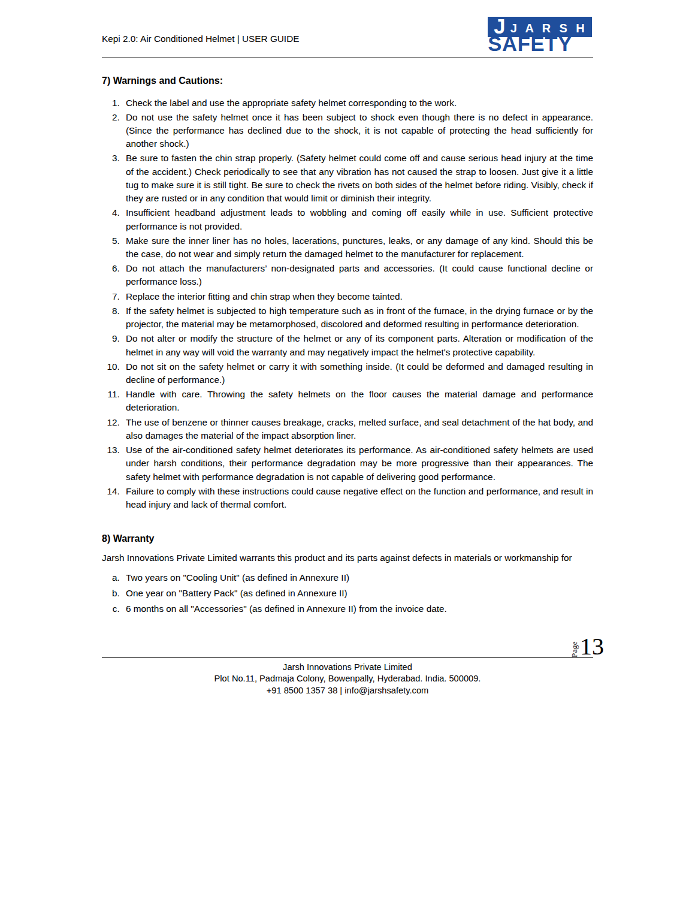Kepi 2.0: Air Conditioned Helmet | USER GUIDE
JJ A R S H
SAFETY
7) Warnings and Cautions:
Check the label and use the appropriate safety helmet corresponding to the work.
Do not use the safety helmet once it has been subject to shock even though there is no defect in appearance. (Since the performance has declined due to the shock, it is not capable of protecting the head sufficiently for another shock.)
Be sure to fasten the chin strap properly. (Safety helmet could come off and cause serious head injury at the time of the accident.) Check periodically to see that any vibration has not caused the strap to loosen. Just give it a little tug to make sure it is still tight. Be sure to check the rivets on both sides of the helmet before riding. Visibly, check if they are rusted or in any condition that would limit or diminish their integrity.
Insufficient headband adjustment leads to wobbling and coming off easily while in use. Sufficient protective performance is not provided.
Make sure the inner liner has no holes, lacerations, punctures, leaks, or any damage of any kind. Should this be the case, do not wear and simply return the damaged helmet to the manufacturer for replacement.
Do not attach the manufacturers’ non-designated parts and accessories. (It could cause functional decline or performance loss.)
Replace the interior fitting and chin strap when they become tainted.
If the safety helmet is subjected to high temperature such as in front of the furnace, in the drying furnace or by the projector, the material may be metamorphosed, discolored and deformed resulting in performance deterioration.
Do not alter or modify the structure of the helmet or any of its component parts. Alteration or modification of the helmet in any way will void the warranty and may negatively impact the helmet's protective capability.
Do not sit on the safety helmet or carry it with something inside. (It could be deformed and damaged resulting in decline of performance.)
Handle with care. Throwing the safety helmets on the floor causes the material damage and performance deterioration.
The use of benzene or thinner causes breakage, cracks, melted surface, and seal detachment of the hat body, and also damages the material of the impact absorption liner.
Use of the air-conditioned safety helmet deteriorates its performance. As air-conditioned safety helmets are used under harsh conditions, their performance degradation may be more progressive than their appearances. The safety helmet with performance degradation is not capable of delivering good performance.
Failure to comply with these instructions could cause negative effect on the function and performance, and result in head injury and lack of thermal comfort.
8) Warranty
Jarsh Innovations Private Limited warrants this product and its parts against defects in materials or workmanship for
Two years on "Cooling Unit" (as defined in Annexure II)
One year on "Battery Pack" (as defined in Annexure II)
6 months on all "Accessories" (as defined in Annexure II) from the invoice date.
Page 13
Jarsh Innovations Private Limited
Plot No.11, Padmaja Colony, Bowenpally, Hyderabad. India. 500009.
+91 8500 1357 38 | info@jarshsafety.com